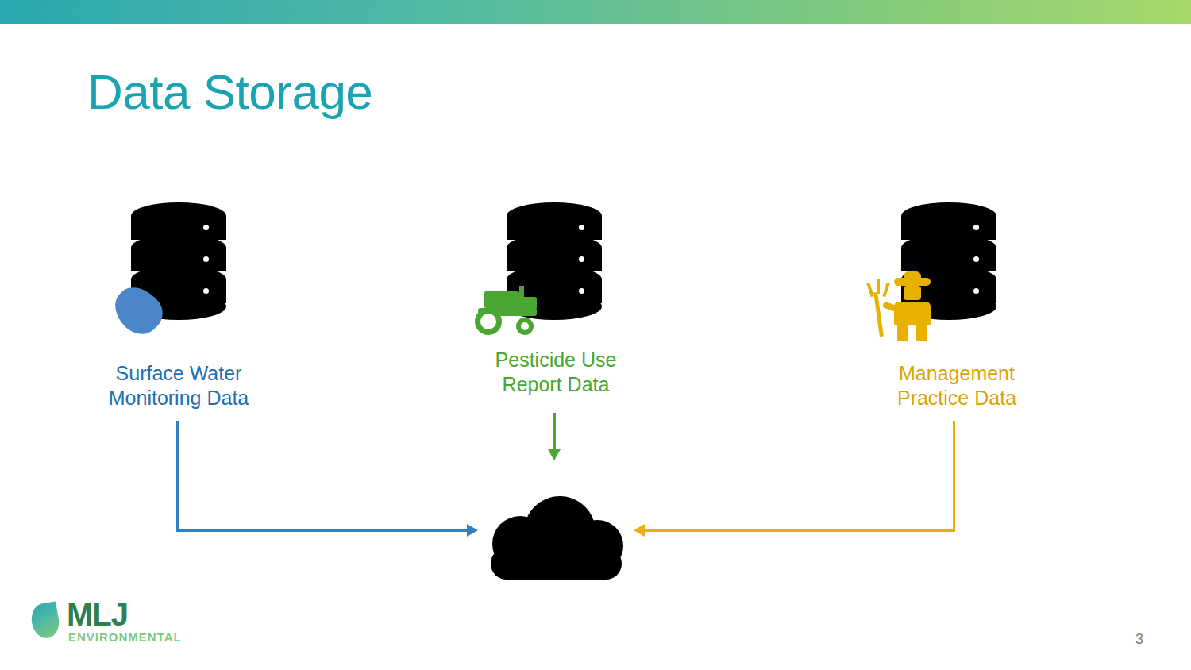Data Storage
Surface Water
Monitoring Data
Pesticide Use
Report Data
Management
Practice Data
MLJ
ENVIRONMENTAL
3